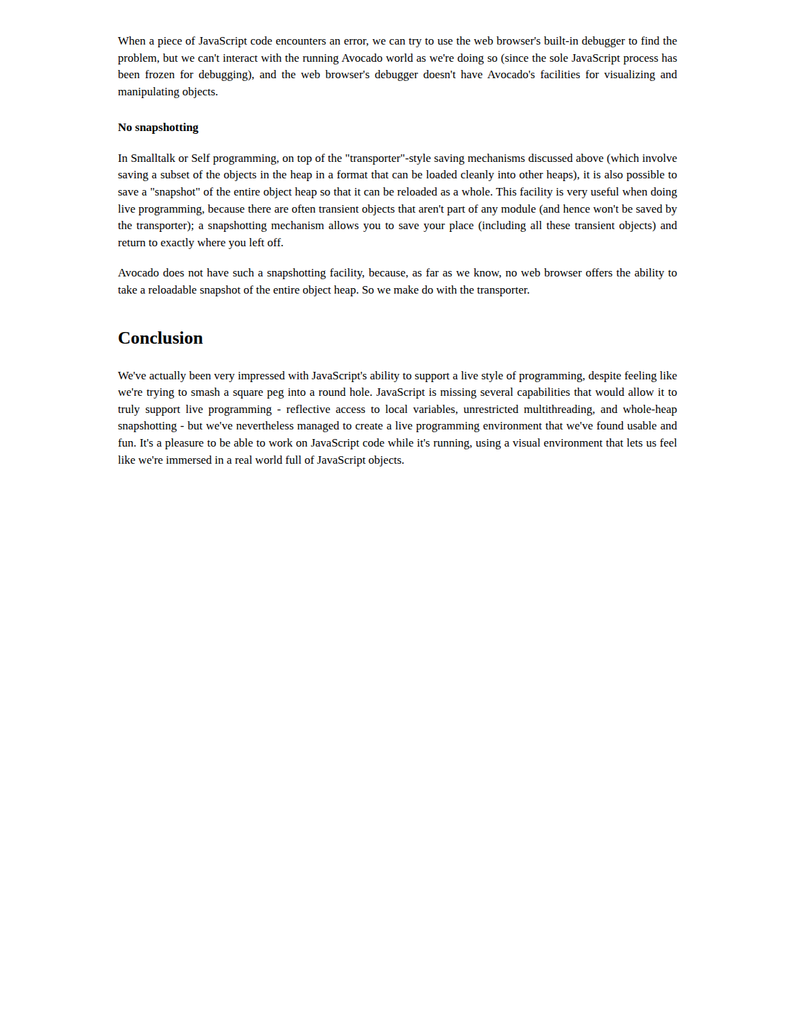When a piece of JavaScript code encounters an error, we can try to use the web browser's built-in debugger to find the problem, but we can't interact with the running Avocado world as we're doing so (since the sole JavaScript process has been frozen for debugging), and the web browser's debugger doesn't have Avocado's facilities for visualizing and manipulating objects.
No snapshotting
In Smalltalk or Self programming, on top of the "transporter"-style saving mechanisms discussed above (which involve saving a subset of the objects in the heap in a format that can be loaded cleanly into other heaps), it is also possible to save a "snapshot" of the entire object heap so that it can be reloaded as a whole. This facility is very useful when doing live programming, because there are often transient objects that aren't part of any module (and hence won't be saved by the transporter); a snapshotting mechanism allows you to save your place (including all these transient objects) and return to exactly where you left off.
Avocado does not have such a snapshotting facility, because, as far as we know, no web browser offers the ability to take a reloadable snapshot of the entire object heap. So we make do with the transporter.
Conclusion
We've actually been very impressed with JavaScript's ability to support a live style of programming, despite feeling like we're trying to smash a square peg into a round hole. JavaScript is missing several capabilities that would allow it to truly support live programming - reflective access to local variables, unrestricted multithreading, and whole-heap snapshotting - but we've nevertheless managed to create a live programming environment that we've found usable and fun. It's a pleasure to be able to work on JavaScript code while it's running, using a visual environment that lets us feel like we're immersed in a real world full of JavaScript objects.